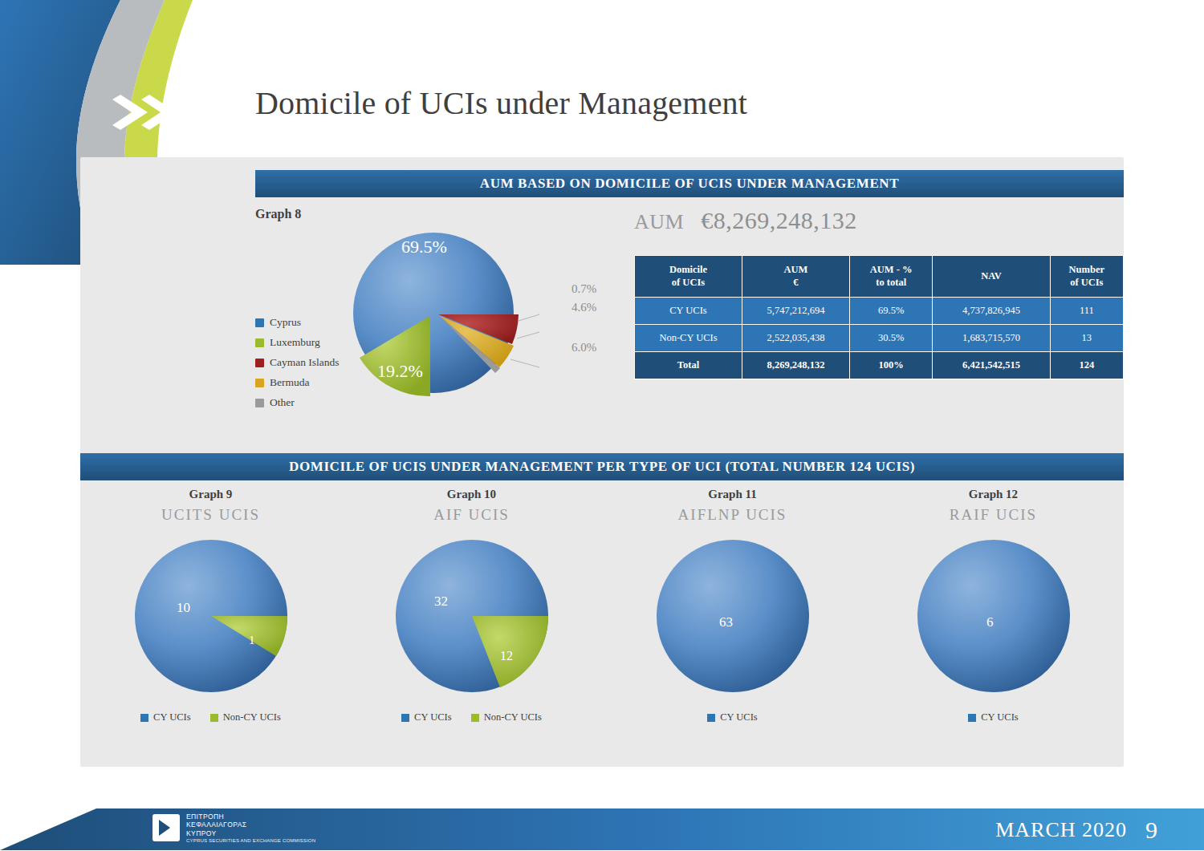Domicile of UCIs under Management
AUM based on domicile of UCIs under management
Graph 8
69.5%
19.2%
0.7%
4.6%
6.0%
Cyprus
Luxemburg
Cayman Islands
Bermuda
Other
AUM €8,269,248,132
| Domicile of UCIs | AUM € | AUM - % to total | NAV | Number of UCIs |
| --- | --- | --- | --- | --- |
| CY UCIs | 5,747,212,694 | 69.5% | 4,737,826,945 | 111 |
| Non-CY UCIs | 2,522,035,438 | 30.5% | 1,683,715,570 | 13 |
| Total | 8,269,248,132 | 100% | 6,421,542,515 | 124 |
Domicile of UCIs under management per type of UCI (total number 124 UCIs)
Graph 9
UCITS UCIS
10 1
CY UCIs Non-CY UCIs
Graph 10
AIF UCIS
32 12
CY UCIs Non-CY UCIs
Graph 11
AIFLNP UCIS
63
CY UCIs
Graph 12
RAIF UCIS
6
CY UCIs
ΕΠΙΤΡΟΠΗ
ΚΕΦΑΛΑΙΑΓΟΡΑΣ
ΚΥΠΡΟΥ
CYPRUS SECURITIES AND EXCHANGE COMMISSION
MARCH 2020
9